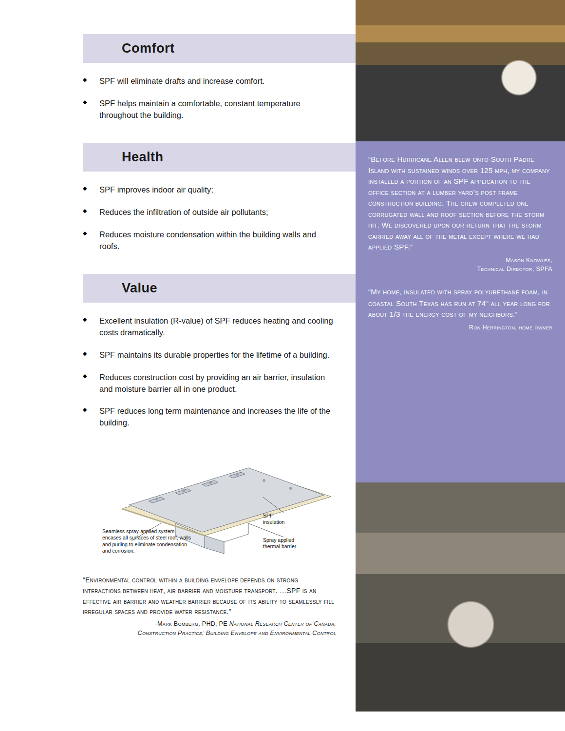“Before Hurricane Allen blew onto South Padre Island with sustained winds over 125 mph, my company installed a portion of an SPF application to the office section at a lumber yard’s post frame construction building. The crew completed one corrugated wall and roof section before the storm hit. We discovered upon our return that the storm carried away all of the metal except where we had applied SPF.” Mason Knowles,
Technical Director, SPFA
“My home, insulated with spray polyurethane foam, in coastal South Texas has run at 74o all year long for about 1/3 the energy cost of my neighbors.” Ron Herrington, home owner
Comfort
SPF will eliminate drafts and increase comfort.
SPF helps maintain a comfortable, constant temperature throughout the building.
Health
SPF improves indoor air quality;
Reduces the infiltration of outside air pollutants;
Reduces moisture condensation within the building walls and roofs.
Value
Excellent insulation (R-value) of SPF reduces heating and cooling costs dramatically.
SPF maintains its durable properties for the lifetime of a building.
Reduces construction cost by providing an air barrier, insulation and moisture barrier all in one product.
SPF reduces long term maintenance and increases the life of the building.
Seamless spray-applied system encases all surfaces of steel roof, walls and purling to eliminate condensation and corrosion.
SPF
insulation
Spray applied
thermal barrier
“Environmental control within a building envelope depends on strong interactions between heat, air barrier and moisture transport. …SPF is an effective air barrier and weather barrier because of its ability to seamlessly fill irregular spaces and provide water resistance.” -Mark Bomberg, PHD, PE National Research Center of Canada,
Construction Practice; Building Envelope and Environmental Control